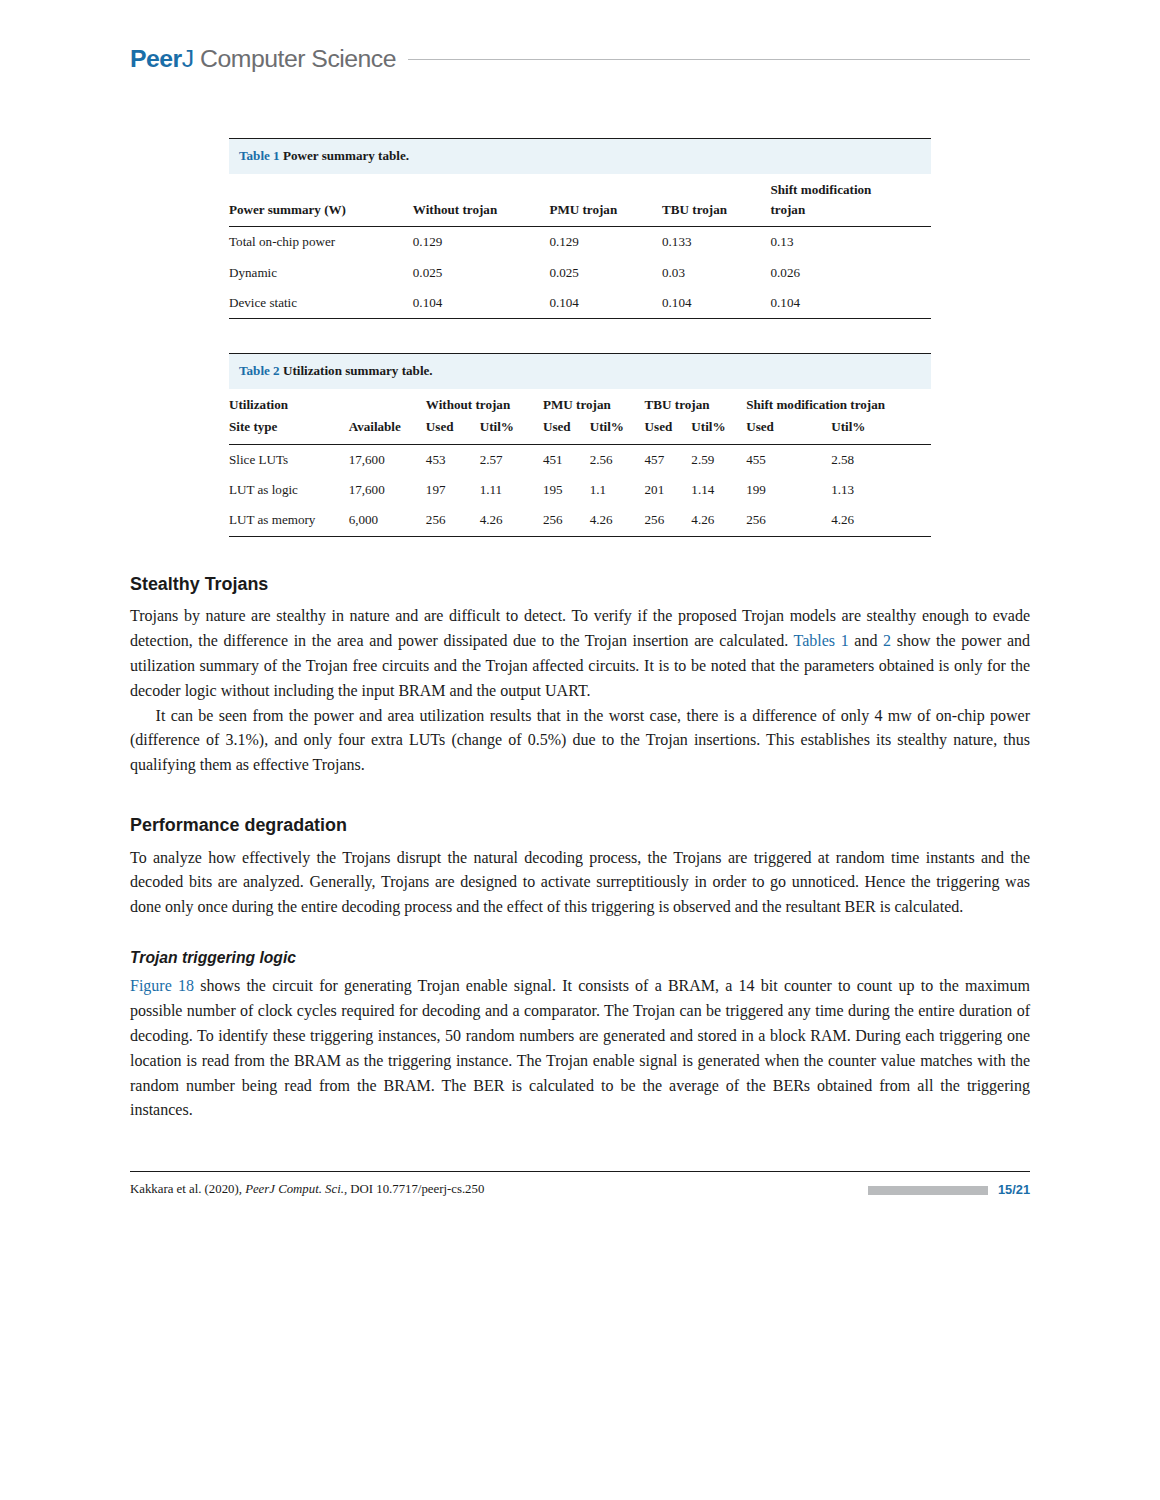Peer J Computer Science
Table 1 Power summary table.
| Power summary (W) | Without trojan | PMU trojan | TBU trojan | Shift modification trojan |
| --- | --- | --- | --- | --- |
| Total on-chip power | 0.129 | 0.129 | 0.133 | 0.13 |
| Dynamic | 0.025 | 0.025 | 0.03 | 0.026 |
| Device static | 0.104 | 0.104 | 0.104 | 0.104 |
Table 2 Utilization summary table.
| Utilization | Without trojan | PMU trojan | TBU trojan | Shift modification trojan |
| --- | --- | --- | --- | --- |
| Site type | Available | Used | Util% | Used | Util% | Used | Util% | Used | Util% |
| Slice LUTs | 17,600 | 453 | 2.57 | 451 | 2.56 | 457 | 2.59 | 455 | 2.58 |
| LUT as logic | 17,600 | 197 | 1.11 | 195 | 1.1 | 201 | 1.14 | 199 | 1.13 |
| LUT as memory | 6,000 | 256 | 4.26 | 256 | 4.26 | 256 | 4.26 | 256 | 4.26 |
Stealthy Trojans
Trojans by nature are stealthy in nature and are difficult to detect. To verify if the proposed Trojan models are stealthy enough to evade detection, the difference in the area and power dissipated due to the Trojan insertion are calculated. Tables 1 and 2 show the power and utilization summary of the Trojan free circuits and the Trojan affected circuits. It is to be noted that the parameters obtained is only for the decoder logic without including the input BRAM and the output UART.
It can be seen from the power and area utilization results that in the worst case, there is a difference of only 4 mw of on-chip power (difference of 3.1%), and only four extra LUTs (change of 0.5%) due to the Trojan insertions. This establishes its stealthy nature, thus qualifying them as effective Trojans.
Performance degradation
To analyze how effectively the Trojans disrupt the natural decoding process, the Trojans are triggered at random time instants and the decoded bits are analyzed. Generally, Trojans are designed to activate surreptitiously in order to go unnoticed. Hence the triggering was done only once during the entire decoding process and the effect of this triggering is observed and the resultant BER is calculated.
Trojan triggering logic
Figure 18 shows the circuit for generating Trojan enable signal. It consists of a BRAM, a 14 bit counter to count up to the maximum possible number of clock cycles required for decoding and a comparator. The Trojan can be triggered any time during the entire duration of decoding. To identify these triggering instances, 50 random numbers are generated and stored in a block RAM. During each triggering one location is read from the BRAM as the triggering instance. The Trojan enable signal is generated when the counter value matches with the random number being read from the BRAM. The BER is calculated to be the average of the BERs obtained from all the triggering instances.
Kakkara et al. (2020), PeerJ Comput. Sci., DOI 10.7717/peerj-cs.250
15/21